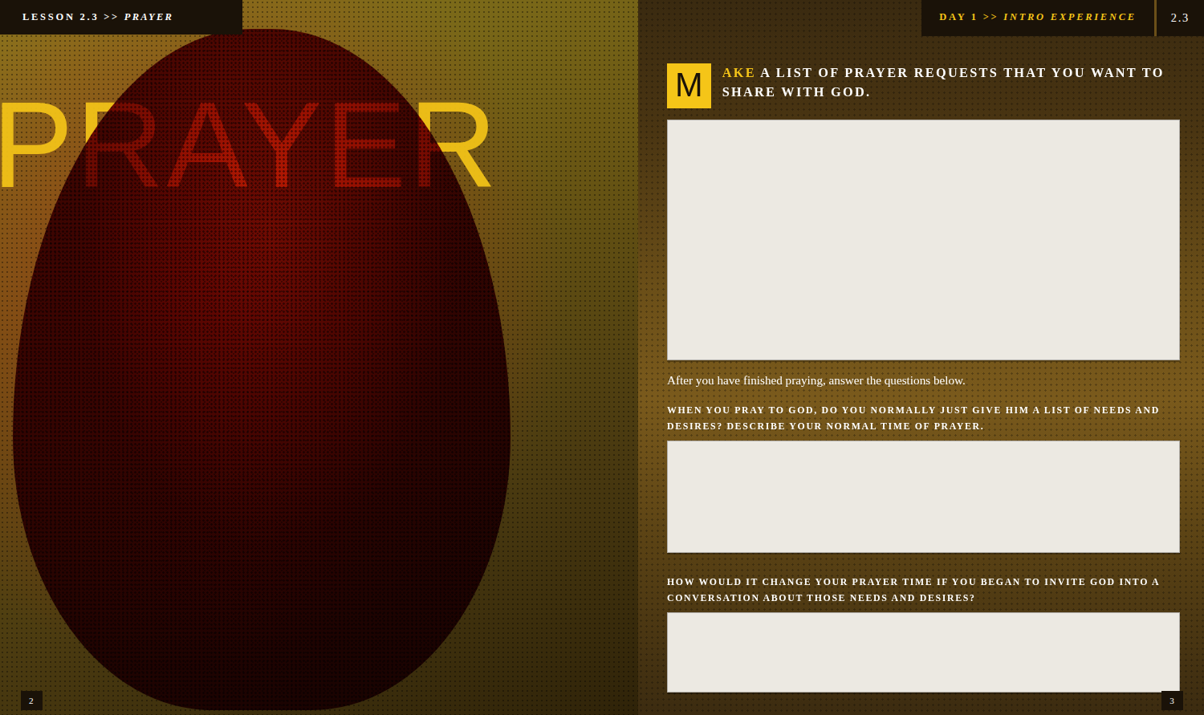Lesson 2.3 >> Prayer
Prayer
2
Day 1 >> Intro Experience
2.3
M
AKE a list of prayer requests that you want to share with God.
After you have finished praying, answer the questions below.
When you pray to God, do you normally just give Him a list of needs and desires? Describe your normal time of prayer.
How would it change your prayer time if you began to invite God into a conversation about those needs and desires?
3